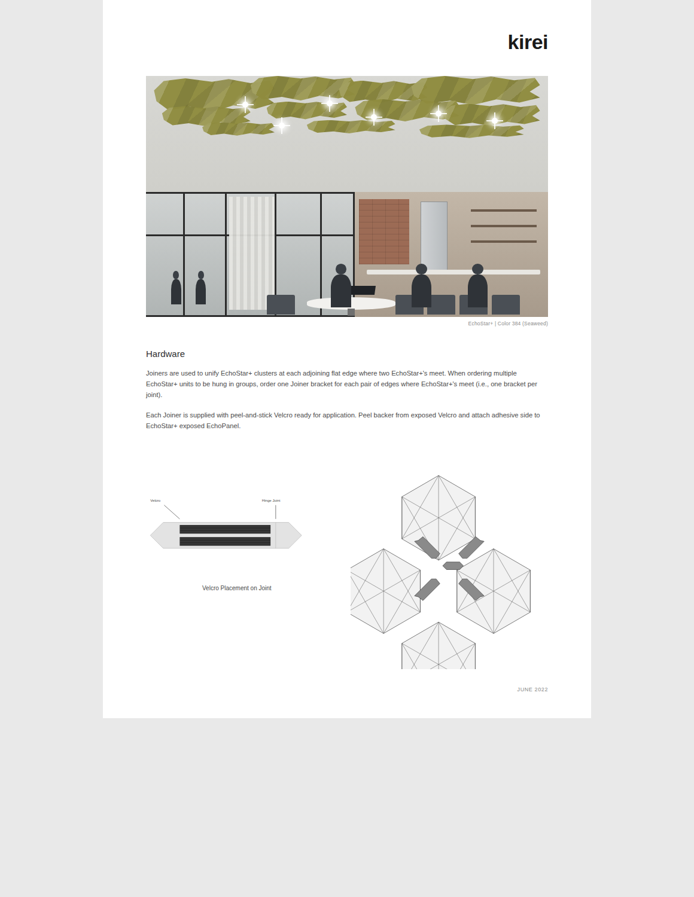kirei
EchoStar+ | Color 384 (Seaweed)
Hardware
Joiners are used to unify EchoStar+ clusters at each adjoining flat edge where two EchoStar+'s meet. When ordering multiple EchoStar+ units to be hung in groups, order one Joiner bracket for each pair of edges where EchoStar+'s meet (i.e., one bracket per joint).
Each Joiner is supplied with peel-and-stick Velcro ready for application. Peel backer from exposed Velcro and attach adhesive side to EchoStar+ exposed EchoPanel.
Velcro Hinge Joint
Velcro Placement on Joint
JUNE 2022